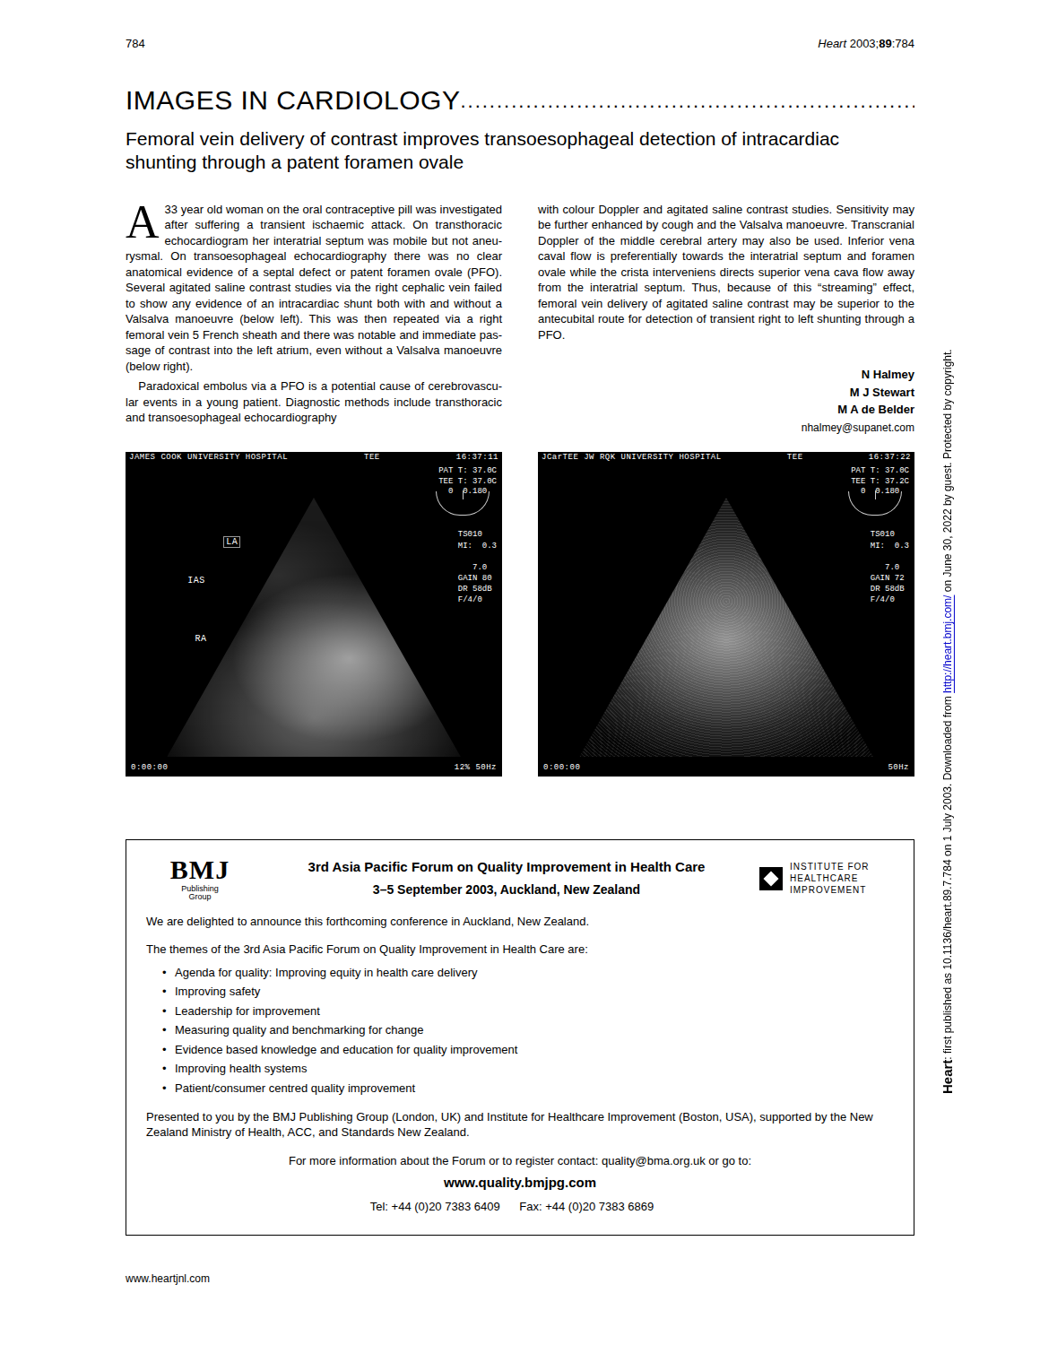Heart: first published as 10.1136/heart.89.7.784 on 1 July 2003. Downloaded from http://heart.bmj.com/ on June 30, 2022 by guest. Protected by copyright.
784
Heart 2003;89:784
IMAGES IN CARDIOLOGY.................................................................................
Femoral vein delivery of contrast improves transoesophageal detection of intracardiac shunting through a patent foramen ovale
A33 year old woman on the oral contraceptive pill was investigated after suffering a transient ischaemic attack. On transthoracic echocardiogram her interatrial septum was mobile but not aneurysmal. On transoesophageal echocardiography there was no clear anatomical evidence of a septal defect or patent foramen ovale (PFO). Several agitated saline contrast studies via the right cephalic vein failed to show any evidence of an intracardiac shunt both with and without a Valsalva manoeuvre (below left). This was then repeated via a right femoral vein 5 French sheath and there was notable and immediate passage of contrast into the left atrium, even without a Valsalva manoeuvre (below right).
Paradoxical embolus via a PFO is a potential cause of cerebrovascular events in a young patient. Diagnostic methods include transthoracic and transoesophageal echocardiography
with colour Doppler and agitated saline contrast studies. Sensitivity may be further enhanced by cough and the Valsalva manoeuvre. Transcranial Doppler of the middle cerebral artery may also be used. Inferior vena caval flow is preferentially towards the interatrial septum and foramen ovale while the crista interveniens directs superior vena cava flow away from the interatrial septum. Thus, because of this “streaming” effect, femoral vein delivery of agitated saline contrast may be superior to the antecubital route for detection of transient right to left shunting through a PFO.
N Halmey
M J Stewart
M A de Belder
nhalmey@supanet.com
JAMES COOK UNIVERSITY HOSPITAL TEE 16:37:11
PAT T: 37.0C
TEE T: 37.0C
0 0.180
TS010
MI: 0.3
7.0
GAIN 80
DR 58dB
F/4/0
LA IAS RA
0:00:00
12% 50Hz
JCarTEE JW RQK UNIVERSITY HOSPITAL TEE 16:37:22
PAT T: 37.0C
TEE T: 37.2C
0 0.180
TS010
MI: 0.3
7.0
GAIN 72
DR 58dB
F/4/0
0:00:00
50Hz
BMJPublishing
Group
3rd Asia Pacific Forum on Quality Improvement in Health Care
3–5 September 2003, Auckland, New Zealand
Institute for Healthcare Improvement
We are delighted to announce this forthcoming conference in Auckland, New Zealand.
The themes of the 3rd Asia Pacific Forum on Quality Improvement in Health Care are:
Agenda for quality: Improving equity in health care delivery
Improving safety
Leadership for improvement
Measuring quality and benchmarking for change
Evidence based knowledge and education for quality improvement
Improving health systems
Patient/consumer centred quality improvement
Presented to you by the BMJ Publishing Group (London, UK) and Institute for Healthcare Improvement (Boston, USA), supported by the New Zealand Ministry of Health, ACC, and Standards New Zealand.
For more information about the Forum or to register contact: quality@bma.org.uk or go to:
www.quality.bmjpg.com
Tel: +44 (0)20 7383 6409 Fax: +44 (0)20 7383 6869
www.heartjnl.com